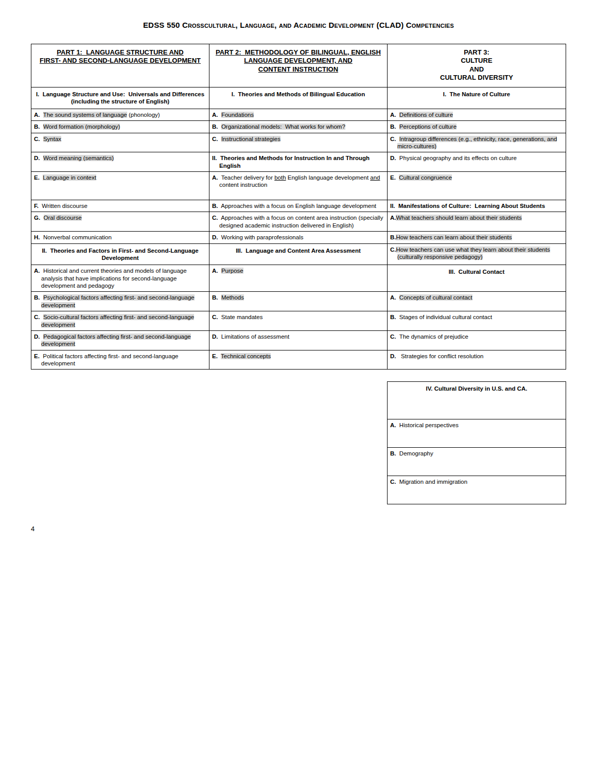EDSS 550 Crosscultural, Language, and Academic Development (CLAD) Competencies
| PART 1: LANGUAGE STRUCTURE AND FIRST- AND SECOND-LANGUAGE DEVELOPMENT | PART 2: METHODOLOGY OF BILINGUAL, ENGLISH LANGUAGE DEVELOPMENT, AND CONTENT INSTRUCTION | PART 3: CULTURE AND CULTURAL DIVERSITY |
| I. Language Structure and Use: Universals and Differences (including the structure of English) | I. Theories and Methods of Bilingual Education | I. The Nature of Culture |
| A. The sound systems of language (phonology) | A. Foundations | A. Definitions of culture |
| B. Word formation (morphology) | B. Organizational models: What works for whom? | B. Perceptions of culture |
| C. Syntax | C. Instructional strategies | C. Intragroup differences (e.g., ethnicity, race, generations, and micro-cultures) |
| D. Word meaning (semantics) | II. Theories and Methods for Instruction In and Through English | D. Physical geography and its effects on culture |
| E. Language in context | A. Teacher delivery for both English language development and content instruction | E. Cultural congruence |
| F. Written discourse | B. Approaches with a focus on English language development | II. Manifestations of Culture: Learning About Students |
| G. Oral discourse | C. Approaches with a focus on content area instruction (specially designed academic instruction delivered in English) | A. What teachers should learn about their students |
| H. Nonverbal communication | D. Working with paraprofessionals | B. How teachers can learn about their students |
| II. Theories and Factors in First- and Second-Language Development | III. Language and Content Area Assessment | C. How teachers can use what they learn about their students (culturally responsive pedagogy) |
| A. Historical and current theories and models of language analysis that have implications for second-language development and pedagogy | A. Purpose | III. Cultural Contact |
| B. Psychological factors affecting first- and second-language development | B. Methods | A. Concepts of cultural contact |
| C. Socio-cultural factors affecting first- and second-language development | C. State mandates | B. Stages of individual cultural contact |
| D. Pedagogical factors affecting first- and second-language development | D. Limitations of assessment | C. The dynamics of prejudice |
| E. Political factors affecting first- and second-language development | E. Technical concepts | D. Strategies for conflict resolution |
| | | IV. Cultural Diversity in U.S. and CA. |
| | | A. Historical perspectives |
| | | B. Demography |
| | | C. Migration and immigration |
4